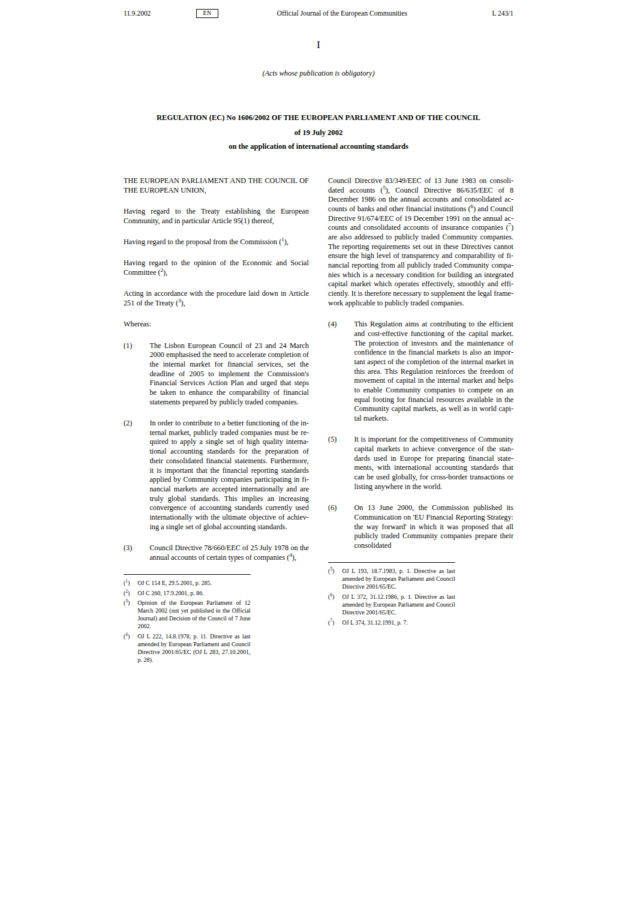11.9.2002
EN
Official Journal of the European Communities
L 243/1
I
(Acts whose publication is obligatory)
REGULATION (EC) No 1606/2002 OF THE EUROPEAN PARLIAMENT AND OF THE COUNCIL
of 19 July 2002
on the application of international accounting standards
THE EUROPEAN PARLIAMENT AND THE COUNCIL OF THE EUROPEAN UNION,
Having regard to the Treaty establishing the European Community, and in particular Article 95(1) thereof,
Having regard to the proposal from the Commission (1),
Having regard to the opinion of the Economic and Social Committee (2),
Acting in accordance with the procedure laid down in Article 251 of the Treaty (3),
Whereas:
(1)
The Lisbon European Council of 23 and 24 March 2000 emphasised the need to accelerate completion of the internal market for financial services, set the deadline of 2005 to implement the Commission's Financial Services Action Plan and urged that steps be taken to enhance the comparability of financial statements prepared by publicly traded companies.
(2)
In order to contribute to a better functioning of the internal market, publicly traded companies must be required to apply a single set of high quality international accounting standards for the preparation of their consolidated financial statements. Furthermore, it is important that the financial reporting standards applied by Community companies participating in financial markets are accepted internationally and are truly global standards. This implies an increasing convergence of accounting standards currently used internationally with the ultimate objective of achieving a single set of global accounting standards.
(3)
Council Directive 78/660/EEC of 25 July 1978 on the annual accounts of certain types of companies (4),
(1)
OJ C 154 E, 29.5.2001, p. 285.
(2)
OJ C 260, 17.9.2001, p. 86.
(3)
Opinion of the European Parliament of 12 March 2002 (not yet published in the Official Journal) and Decision of the Council of 7 June 2002.
(4)
OJ L 222, 14.8.1978, p. 11. Directive as last amended by European Parliament and Council Directive 2001/65/EC (OJ L 283, 27.10.2001, p. 28).
Council Directive 83/349/EEC of 13 June 1983 on consolidated accounts (5), Council Directive 86/635/EEC of 8 December 1986 on the annual accounts and consolidated accounts of banks and other financial institutions (6) and Council Directive 91/674/EEC of 19 December 1991 on the annual accounts and consolidated accounts of insurance companies (7) are also addressed to publicly traded Community companies. The reporting requirements set out in these Directives cannot ensure the high level of transparency and comparability of financial reporting from all publicly traded Community companies which is a necessary condition for building an integrated capital market which operates effectively, smoothly and efficiently. It is therefore necessary to supplement the legal framework applicable to publicly traded companies.
(4)
This Regulation aims at contributing to the efficient and cost-effective functioning of the capital market. The protection of investors and the maintenance of confidence in the financial markets is also an important aspect of the completion of the internal market in this area. This Regulation reinforces the freedom of movement of capital in the internal market and helps to enable Community companies to compete on an equal footing for financial resources available in the Community capital markets, as well as in world capital markets.
(5)
It is important for the competitiveness of Community capital markets to achieve convergence of the standards used in Europe for preparing financial statements, with international accounting standards that can be used globally, for cross-border transactions or listing anywhere in the world.
(6)
On 13 June 2000, the Commission published its Communication on 'EU Financial Reporting Strategy: the way forward' in which it was proposed that all publicly traded Community companies prepare their consolidated
(5)
OJ L 193, 18.7.1983, p. 1. Directive as last amended by European Parliament and Council Directive 2001/65/EC.
(6)
OJ L 372, 31.12.1986, p. 1. Directive as last amended by European Parliament and Council Directive 2001/65/EC.
(7)
OJ L 374, 31.12.1991, p. 7.